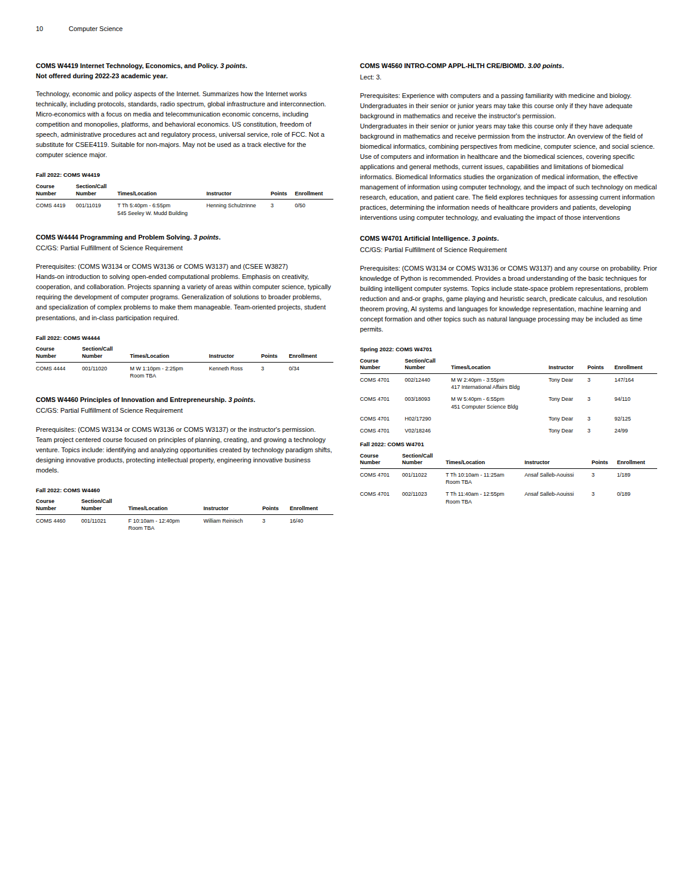10 Computer Science
COMS W4419 Internet Technology, Economics, and Policy. 3 points.
Not offered during 2022-23 academic year.
Technology, economic and policy aspects of the Internet. Summarizes how the Internet works technically, including protocols, standards, radio spectrum, global infrastructure and interconnection. Micro-economics with a focus on media and telecommunication economic concerns, including competition and monopolies, platforms, and behavioral economics. US constitution, freedom of speech, administrative procedures act and regulatory process, universal service, role of FCC. Not a substitute for CSEE4119. Suitable for non-majors. May not be used as a track elective for the computer science major.
Fall 2022: COMS W4419
| Course Number | Section/Call Number | Times/Location | Instructor | Points | Enrollment |
| --- | --- | --- | --- | --- | --- |
| COMS 4419 | 001/11019 | T Th 5:40pm - 6:55pm 545 Seeley W. Mudd Building | Henning Schulzrinne | 3 | 0/50 |
COMS W4444 Programming and Problem Solving. 3 points.
CC/GS: Partial Fulfillment of Science Requirement
Prerequisites: (COMS W3134 or COMS W3136 or COMS W3137) and (CSEE W3827)
Hands-on introduction to solving open-ended computational problems. Emphasis on creativity, cooperation, and collaboration. Projects spanning a variety of areas within computer science, typically requiring the development of computer programs. Generalization of solutions to broader problems, and specialization of complex problems to make them manageable. Team-oriented projects, student presentations, and in-class participation required.
Fall 2022: COMS W4444
| Course Number | Section/Call Number | Times/Location | Instructor | Points | Enrollment |
| --- | --- | --- | --- | --- | --- |
| COMS 4444 | 001/11020 | M W 1:10pm - 2:25pm Room TBA | Kenneth Ross | 3 | 0/34 |
COMS W4460 Principles of Innovation and Entrepreneurship. 3 points.
CC/GS: Partial Fulfillment of Science Requirement
Prerequisites: (COMS W3134 or COMS W3136 or COMS W3137) or the instructor's permission.
Team project centered course focused on principles of planning, creating, and growing a technology venture. Topics include: identifying and analyzing opportunities created by technology paradigm shifts, designing innovative products, protecting intellectual property, engineering innovative business models.
Fall 2022: COMS W4460
| Course Number | Section/Call Number | Times/Location | Instructor | Points | Enrollment |
| --- | --- | --- | --- | --- | --- |
| COMS 4460 | 001/11021 | F 10:10am - 12:40pm Room TBA | William Reinisch | 3 | 16/40 |
COMS W4560 INTRO-COMP APPL-HLTH CRE/BIOMD. 3.00 points.
Lect: 3.
Prerequisites: Experience with computers and a passing familiarity with medicine and biology. Undergraduates in their senior or junior years may take this course only if they have adequate background in mathematics and receive the instructor's permission.
Undergraduates in their senior or junior years may take this course only if they have adequate background in mathematics and receive permission from the instructor. An overview of the field of biomedical informatics, combining perspectives from medicine, computer science, and social science. Use of computers and information in healthcare and the biomedical sciences, covering specific applications and general methods, current issues, capabilities and limitations of biomedical informatics. Biomedical Informatics studies the organization of medical information, the effective management of information using computer technology, and the impact of such technology on medical research, education, and patient care. The field explores techniques for assessing current information practices, determining the information needs of healthcare providers and patients, developing interventions using computer technology, and evaluating the impact of those interventions
COMS W4701 Artificial Intelligence. 3 points.
CC/GS: Partial Fulfillment of Science Requirement
Prerequisites: (COMS W3134 or COMS W3136 or COMS W3137) and any course on probability. Prior knowledge of Python is recommended. Provides a broad understanding of the basic techniques for building intelligent computer systems. Topics include state-space problem representations, problem reduction and and-or graphs, game playing and heuristic search, predicate calculus, and resolution theorem proving, AI systems and languages for knowledge representation, machine learning and concept formation and other topics such as natural language processing may be included as time permits.
Spring 2022: COMS W4701
| Course Number | Section/Call Number | Times/Location | Instructor | Points | Enrollment |
| --- | --- | --- | --- | --- | --- |
| COMS 4701 | 002/12440 | M W 2:40pm - 3:55pm 417 International Affairs Bldg | Tony Dear | 3 | 147/164 |
| COMS 4701 | 003/18093 | M W 5:40pm - 6:55pm 451 Computer Science Bldg | Tony Dear | 3 | 94/110 |
| COMS 4701 | H02/17290 | | Tony Dear | 3 | 92/125 |
| COMS 4701 | V02/18246 | | Tony Dear | 3 | 24/99 |
Fall 2022: COMS W4701
| Course Number | Section/Call Number | Times/Location | Instructor | Points | Enrollment |
| --- | --- | --- | --- | --- | --- |
| COMS 4701 | 001/11022 | T Th 10:10am - 11:25am Room TBA | Ansaf Salleb-Aouissi | 3 | 1/189 |
| COMS 4701 | 002/11023 | T Th 11:40am - 12:55pm Room TBA | Ansaf Salleb-Aouissi | 3 | 0/189 |